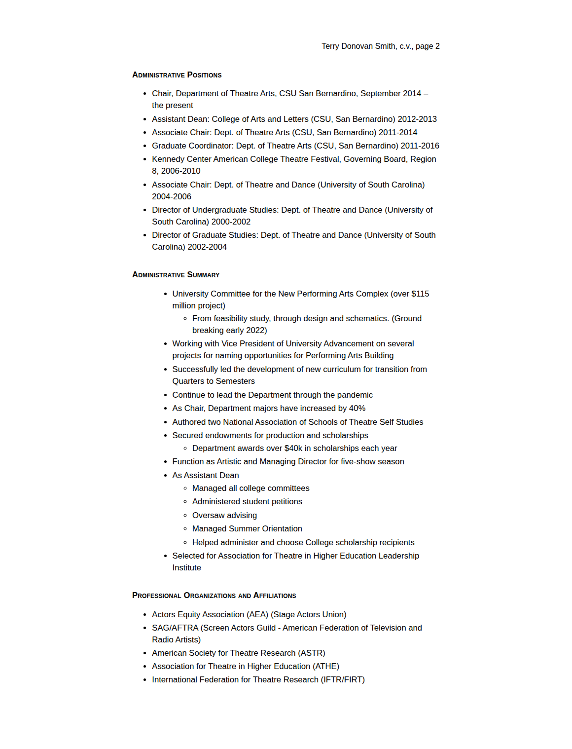Terry Donovan Smith, c.v., page 2
Administrative Positions
Chair, Department of Theatre Arts, CSU San Bernardino, September 2014 – the present
Assistant Dean: College of Arts and Letters (CSU, San Bernardino) 2012-2013
Associate Chair: Dept. of Theatre Arts (CSU, San Bernardino) 2011-2014
Graduate Coordinator: Dept. of Theatre Arts (CSU, San Bernardino) 2011-2016
Kennedy Center American College Theatre Festival, Governing Board, Region 8, 2006-2010
Associate Chair: Dept. of Theatre and Dance (University of South Carolina) 2004-2006
Director of Undergraduate Studies: Dept. of Theatre and Dance (University of South Carolina) 2000-2002
Director of Graduate Studies: Dept. of Theatre and Dance (University of South Carolina) 2002-2004
Administrative Summary
University Committee for the New Performing Arts Complex (over $115 million project)
From feasibility study, through design and schematics. (Ground breaking early 2022)
Working with Vice President of University Advancement on several projects for naming opportunities for Performing Arts Building
Successfully led the development of new curriculum for transition from Quarters to Semesters
Continue to lead the Department through the pandemic
As Chair, Department majors have increased by 40%
Authored two National Association of Schools of Theatre Self Studies
Secured endowments for production and scholarships
Department awards over $40k in scholarships each year
Function as Artistic and Managing Director for five-show season
As Assistant Dean
Managed all college committees
Administered student petitions
Oversaw advising
Managed Summer Orientation
Helped administer and choose College scholarship recipients
Selected for Association for Theatre in Higher Education Leadership Institute
Professional Organizations and Affiliations
Actors Equity Association (AEA) (Stage Actors Union)
SAG/AFTRA (Screen Actors Guild - American Federation of Television and Radio Artists)
American Society for Theatre Research (ASTR)
Association for Theatre in Higher Education (ATHE)
International Federation for Theatre Research (IFTR/FIRT)